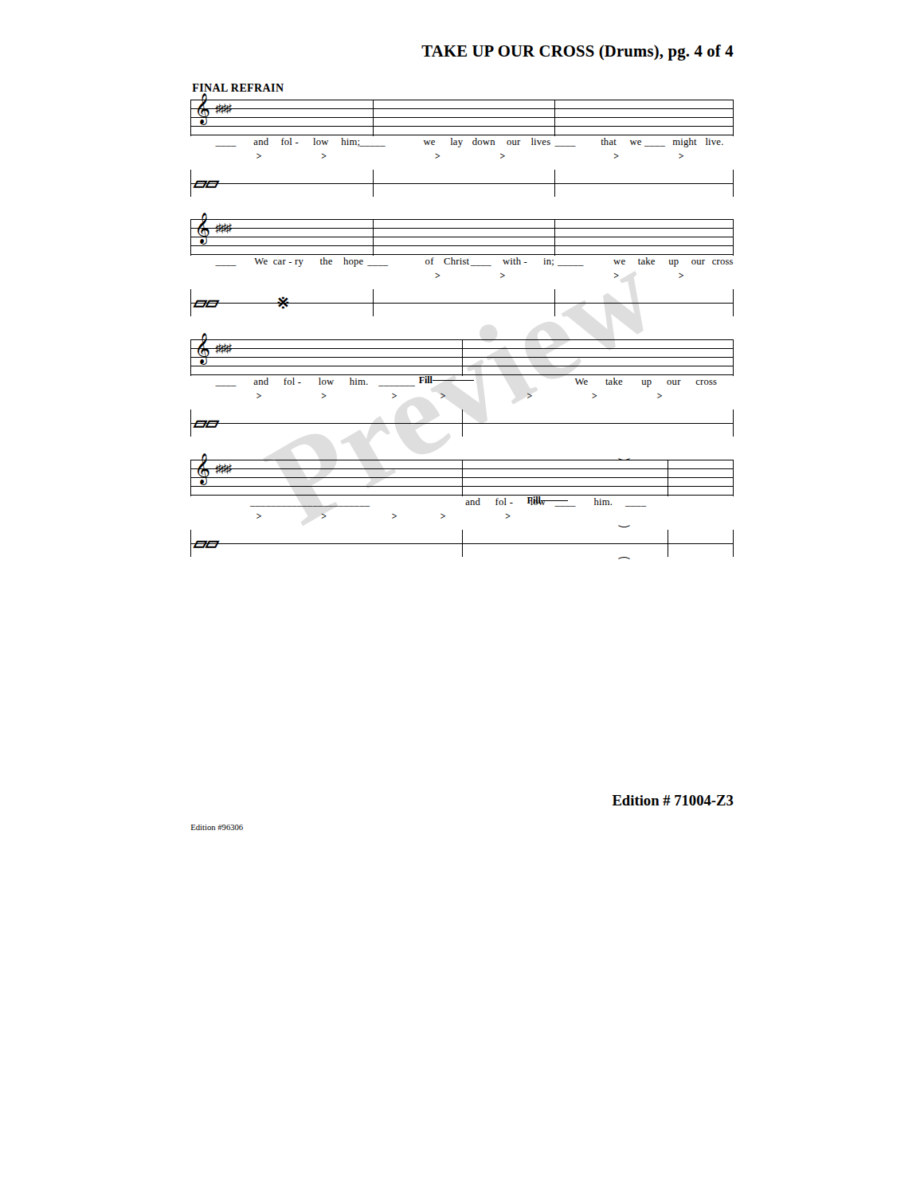Preview
TAKE UP OUR CROSS (Drums), pg. 4 of 4
FINAL REFRAIN
𝄞 ♯♯♯
____ and fol - low him; _____ we lay down our lives ____ that we ____ might live.
▱▱ > > > > > >
𝄞 ♯♯♯
____ We car - ry the hope ____ of Christ ____ with - in; _____ we take up our cross
▱▱ ※ > > > >
𝄞 ♯♯♯
____ and fol - low him. _______ We take up our cross
▱▱ > > > Fill > > > >
𝄞 ♯♯♯ ‿
_______________________ and fol - low ____ him. ____
▱▱ > > > > Fill > ‿ ⁀
Edition # 71004-Z3
Edition #96306